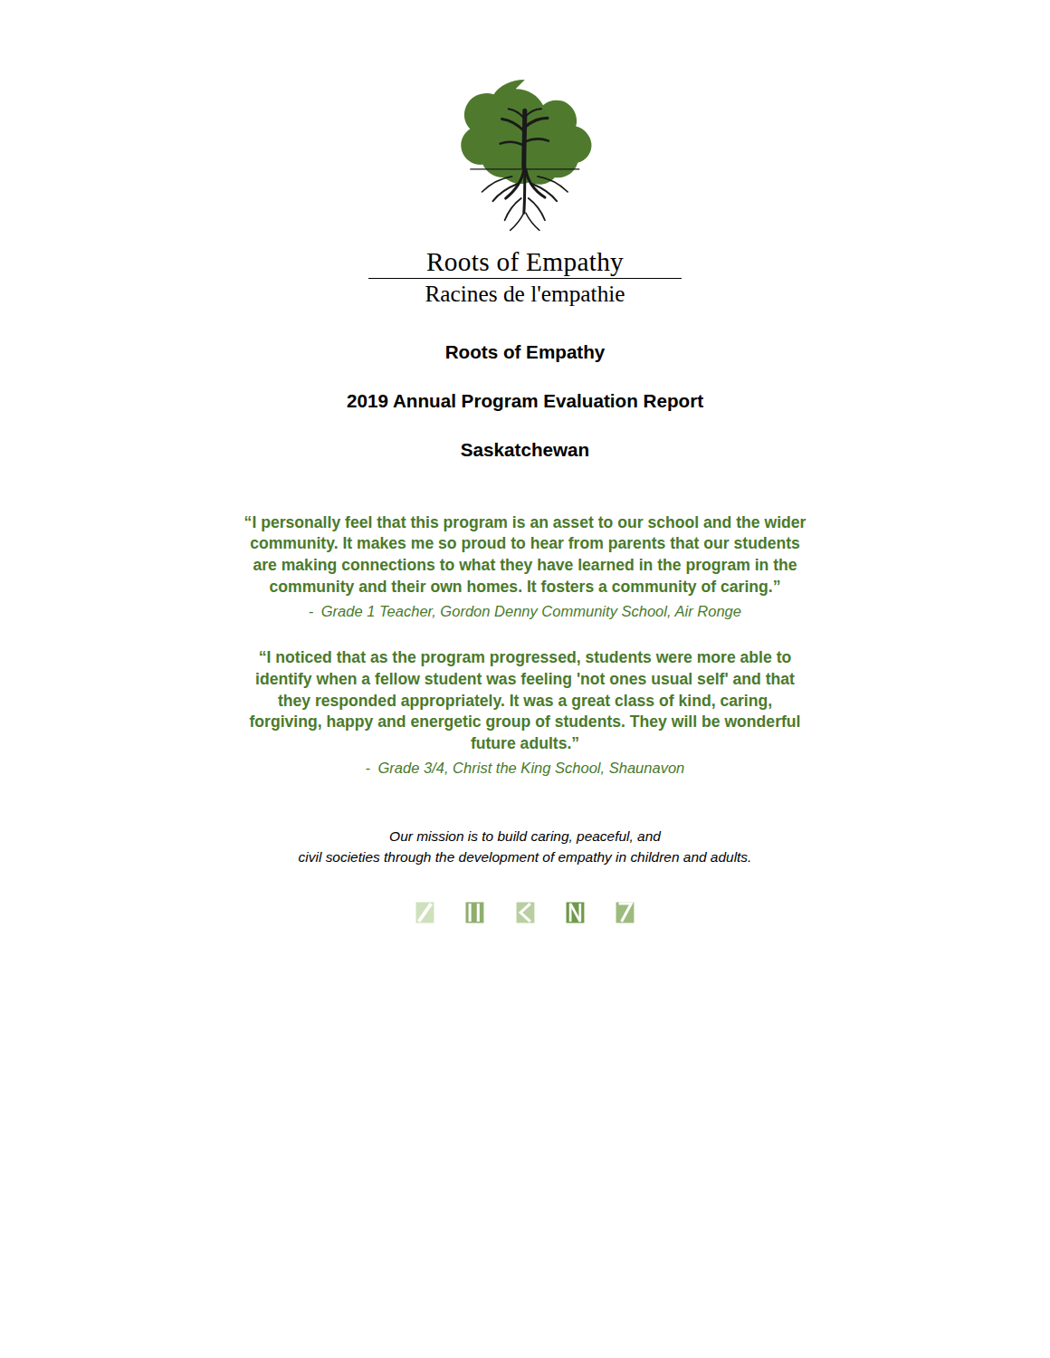Roots of Empathy
Racines de l'empathie
Roots of Empathy
2019 Annual Program Evaluation Report
Saskatchewan
“I personally feel that this program is an asset to our school and the wider community. It makes me so proud to hear from parents that our students are making connections to what they have learned in the program in the community and their own homes. It fosters a community of caring.” -Grade 1 Teacher, Gordon Denny Community School, Air Ronge
“I noticed that as the program progressed, students were more able to identify when a fellow student was feeling 'not ones usual self' and that they responded appropriately. It was a great class of kind, caring, forgiving, happy and energetic group of students. They will be wonderful future adults.” -Grade 3/4, Christ the King School, Shaunavon
Our mission is to build caring, peaceful, and
civil societies through the development of empathy in children and adults.